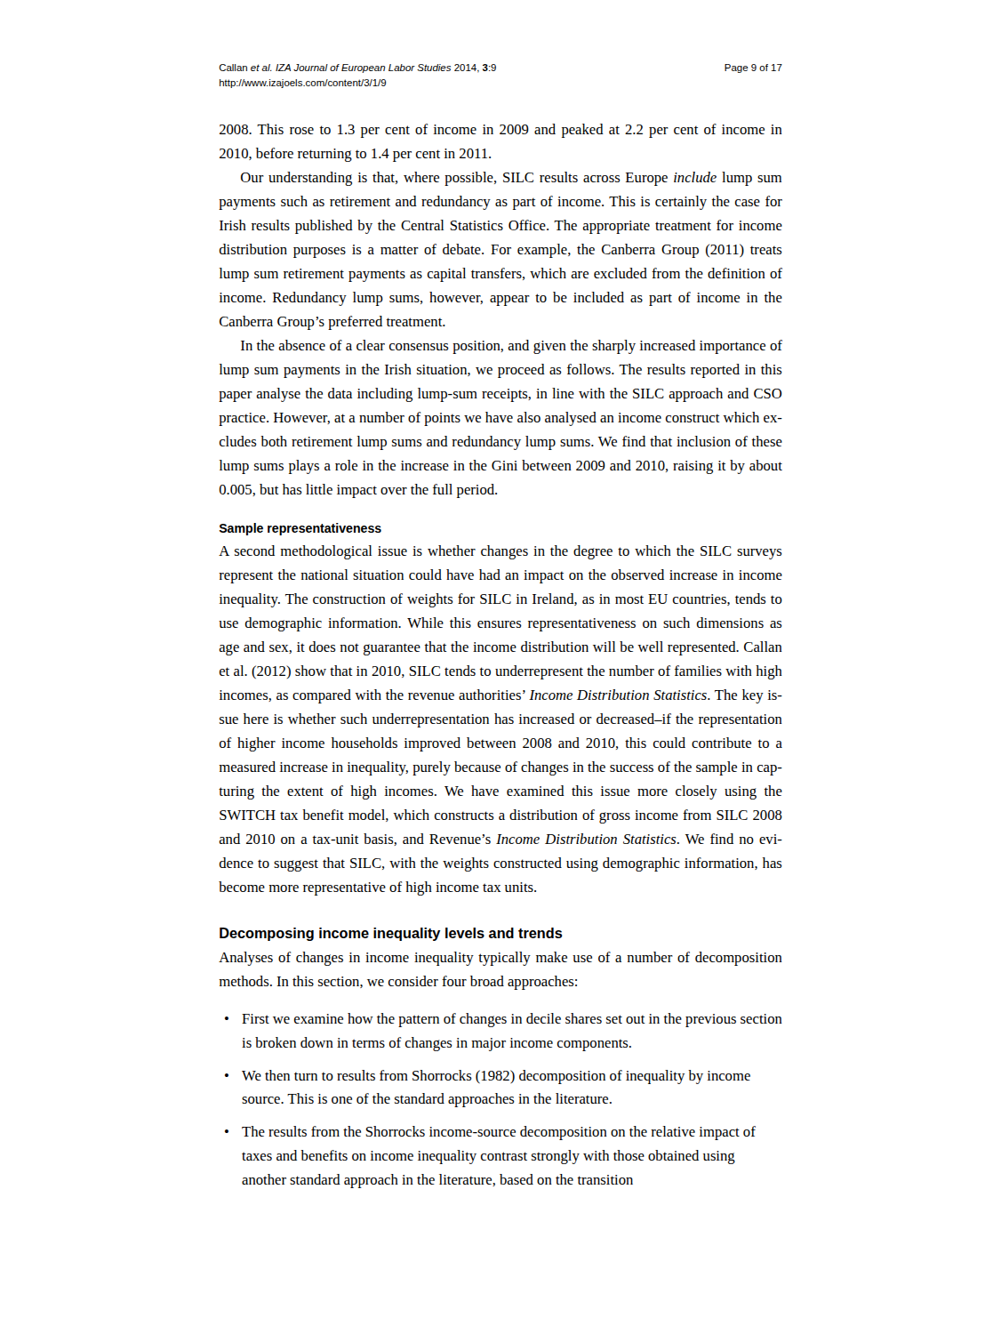Callan et al. IZA Journal of European Labor Studies 2014, 3:9
Page 9 of 17
http://www.izajoels.com/content/3/1/9
2008. This rose to 1.3 per cent of income in 2009 and peaked at 2.2 per cent of income in 2010, before returning to 1.4 per cent in 2011.
Our understanding is that, where possible, SILC results across Europe include lump sum payments such as retirement and redundancy as part of income. This is certainly the case for Irish results published by the Central Statistics Office. The appropriate treatment for income distribution purposes is a matter of debate. For example, the Canberra Group (2011) treats lump sum retirement payments as capital transfers, which are excluded from the definition of income. Redundancy lump sums, however, appear to be included as part of income in the Canberra Group’s preferred treatment.
In the absence of a clear consensus position, and given the sharply increased importance of lump sum payments in the Irish situation, we proceed as follows. The results reported in this paper analyse the data including lump-sum receipts, in line with the SILC approach and CSO practice. However, at a number of points we have also analysed an income construct which excludes both retirement lump sums and redundancy lump sums. We find that inclusion of these lump sums plays a role in the increase in the Gini between 2009 and 2010, raising it by about 0.005, but has little impact over the full period.
Sample representativeness
A second methodological issue is whether changes in the degree to which the SILC surveys represent the national situation could have had an impact on the observed increase in income inequality. The construction of weights for SILC in Ireland, as in most EU countries, tends to use demographic information. While this ensures representativeness on such dimensions as age and sex, it does not guarantee that the income distribution will be well represented. Callan et al. (2012) show that in 2010, SILC tends to underrepresent the number of families with high incomes, as compared with the revenue authorities’ Income Distribution Statistics. The key issue here is whether such underrepresentation has increased or decreased–if the representation of higher income households improved between 2008 and 2010, this could contribute to a measured increase in inequality, purely because of changes in the success of the sample in capturing the extent of high incomes. We have examined this issue more closely using the SWITCH tax benefit model, which constructs a distribution of gross income from SILC 2008 and 2010 on a tax-unit basis, and Revenue’s Income Distribution Statistics. We find no evidence to suggest that SILC, with the weights constructed using demographic information, has become more representative of high income tax units.
Decomposing income inequality levels and trends
Analyses of changes in income inequality typically make use of a number of decomposition methods. In this section, we consider four broad approaches:
First we examine how the pattern of changes in decile shares set out in the previous section is broken down in terms of changes in major income components.
We then turn to results from Shorrocks (1982) decomposition of inequality by income source. This is one of the standard approaches in the literature.
The results from the Shorrocks income-source decomposition on the relative impact of taxes and benefits on income inequality contrast strongly with those obtained using another standard approach in the literature, based on the transition